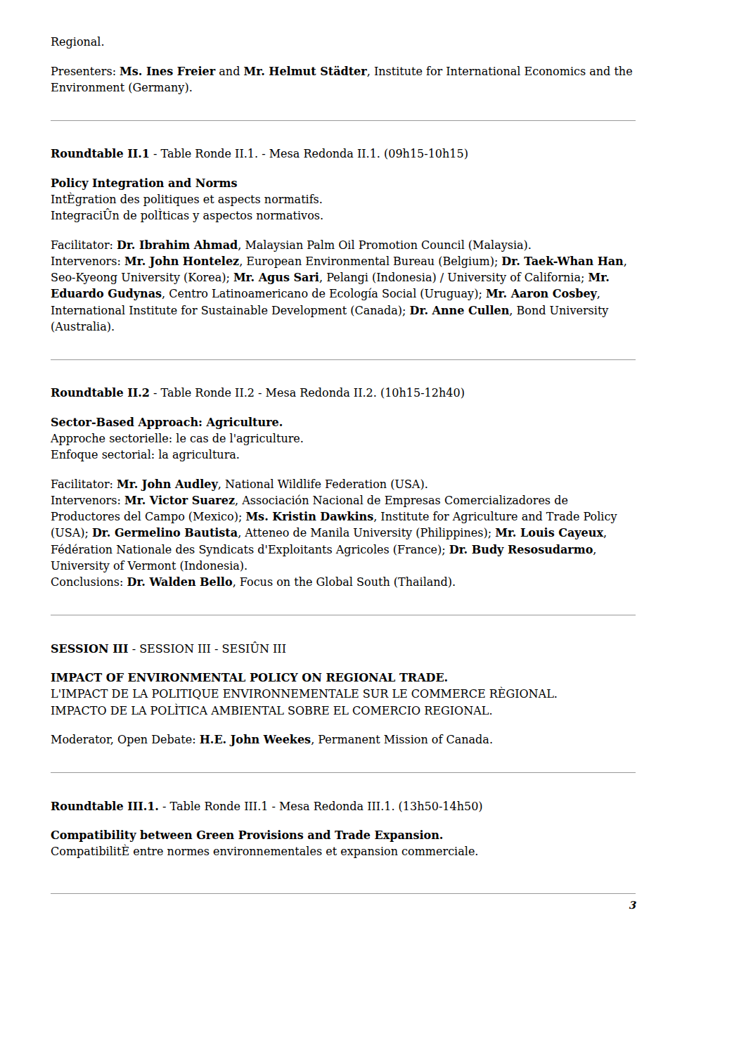Regional.
Presenters: Ms. Ines Freier and Mr. Helmut Städter, Institute for International Economics and the Environment (Germany).
Roundtable II.1 - Table Ronde II.1. - Mesa Redonda II.1. (09h15-10h15)
Policy Integration and Norms
IntÈgration des politiques et aspects normatifs.
IntegraciÛn de polÌticas y aspectos normativos.
Facilitator: Dr. Ibrahim Ahmad, Malaysian Palm Oil Promotion Council (Malaysia).
Intervenors: Mr. John Hontelez, European Environmental Bureau (Belgium); Dr. Taek-Whan Han, Seo-Kyeong University (Korea); Mr. Agus Sari, Pelangi (Indonesia) / University of California; Mr. Eduardo Gudynas, Centro Latinoamericano de Ecología Social (Uruguay); Mr. Aaron Cosbey, International Institute for Sustainable Development (Canada); Dr. Anne Cullen, Bond University (Australia).
Roundtable II.2 - Table Ronde II.2 - Mesa Redonda II.2. (10h15-12h40)
Sector-Based Approach: Agriculture.
Approche sectorielle: le cas de l'agriculture.
Enfoque sectorial: la agricultura.
Facilitator: Mr. John Audley, National Wildlife Federation (USA).
Intervenors: Mr. Victor Suarez, Associación Nacional de Empresas Comercializadores de Productores del Campo (Mexico); Ms. Kristin Dawkins, Institute for Agriculture and Trade Policy (USA); Dr. Germelino Bautista, Atteneo de Manila University (Philippines); Mr. Louis Cayeux, Fédération Nationale des Syndicats d'Exploitants Agricoles (France); Dr. Budy Resosudarmo, University of Vermont (Indonesia).
Conclusions: Dr. Walden Bello, Focus on the Global South (Thailand).
SESSION III - SESSION III - SESIÛN III
IMPACT OF ENVIRONMENTAL POLICY ON REGIONAL TRADE.
L'IMPACT DE LA POLITIQUE ENVIRONNEMENTALE SUR LE COMMERCE RÈGIONAL.
IMPACTO DE LA POLÌTICA AMBIENTAL SOBRE EL COMERCIO REGIONAL.
Moderator, Open Debate: H.E. John Weekes, Permanent Mission of Canada.
Roundtable III.1. - Table Ronde III.1 - Mesa Redonda III.1. (13h50-14h50)
Compatibility between Green Provisions and Trade Expansion.
CompatibilitÈ entre normes environnementales et expansion commerciale.
3